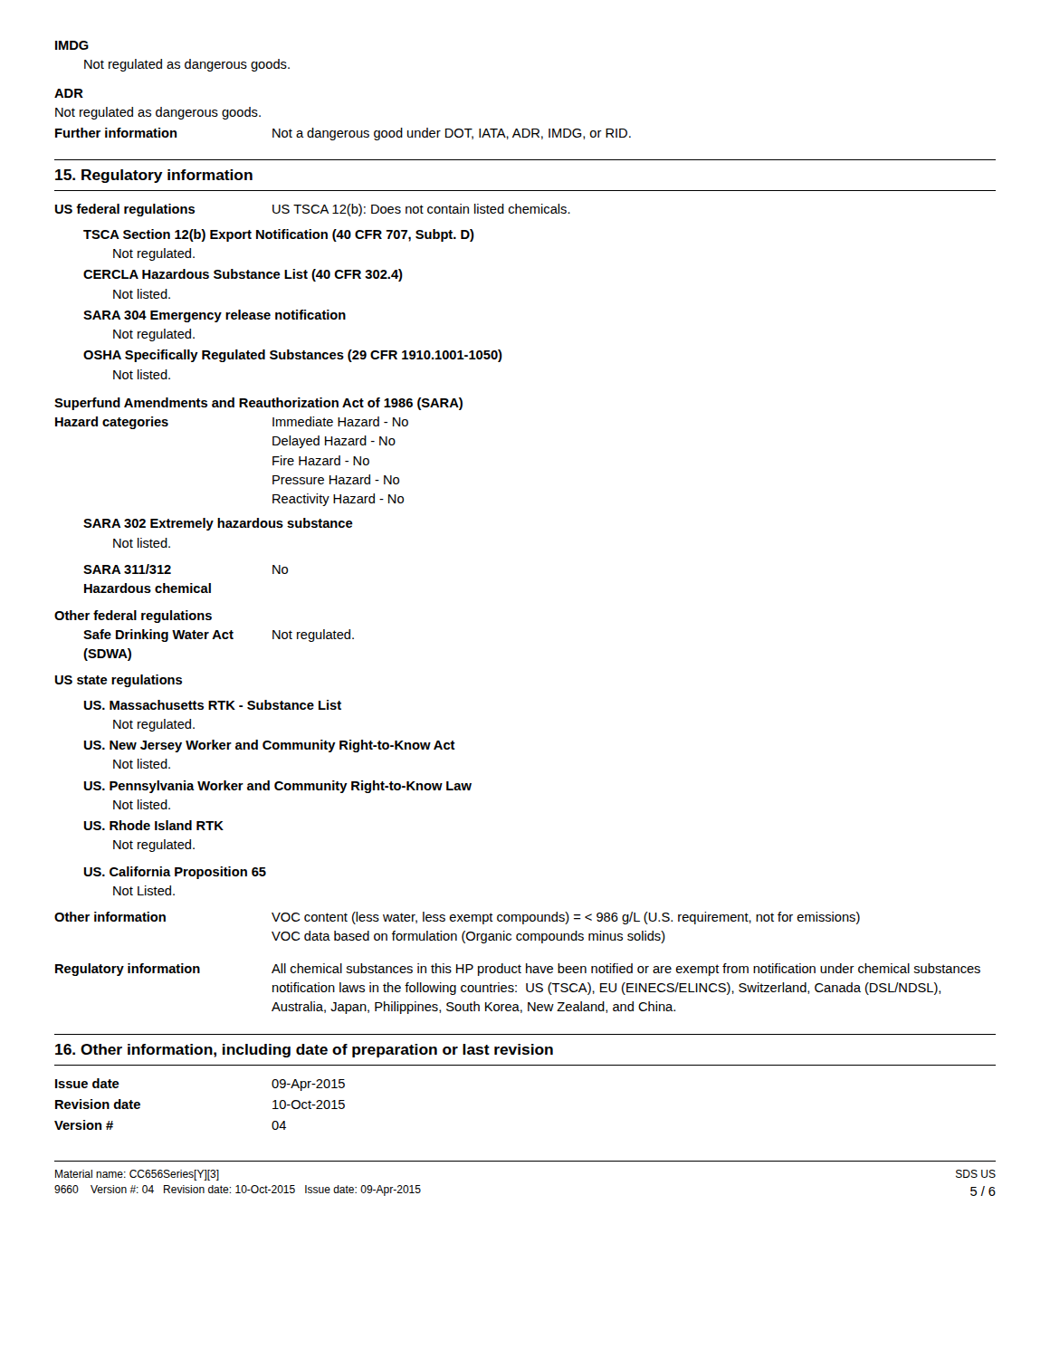IMDG
Not regulated as dangerous goods.
ADR
Not regulated as dangerous goods.
Further information
Not a dangerous good under DOT, IATA, ADR, IMDG, or RID.
15. Regulatory information
US federal regulations
US TSCA 12(b): Does not contain listed chemicals.
TSCA Section 12(b) Export Notification (40 CFR 707, Subpt. D)
Not regulated.
CERCLA Hazardous Substance List (40 CFR 302.4)
Not listed.
SARA 304 Emergency release notification
Not regulated.
OSHA Specifically Regulated Substances (29 CFR 1910.1001-1050)
Not listed.
Superfund Amendments and Reauthorization Act of 1986 (SARA)
Hazard categories
Immediate Hazard - No
Delayed Hazard - No
Fire Hazard - No
Pressure Hazard - No
Reactivity Hazard - No
SARA 302 Extremely hazardous substance
Not listed.
SARA 311/312
Hazardous chemical
No
Other federal regulations
Safe Drinking Water Act (SDWA)
Not regulated.
US state regulations
US. Massachusetts RTK - Substance List
Not regulated.
US. New Jersey Worker and Community Right-to-Know Act
Not listed.
US. Pennsylvania Worker and Community Right-to-Know Law
Not listed.
US. Rhode Island RTK
Not regulated.
US. California Proposition 65
Not Listed.
Other information
VOC content (less water, less exempt compounds) = < 986 g/L (U.S. requirement, not for emissions)
VOC data based on formulation (Organic compounds minus solids)
Regulatory information
All chemical substances in this HP product have been notified or are exempt from notification under chemical substances notification laws in the following countries: US (TSCA), EU (EINECS/ELINCS), Switzerland, Canada (DSL/NDSL), Australia, Japan, Philippines, South Korea, New Zealand, and China.
16. Other information, including date of preparation or last revision
Issue date
09-Apr-2015
Revision date
10-Oct-2015
Version #
04
Material name: CC656Series[Y][3]
9660 Version #: 04 Revision date: 10-Oct-2015 Issue date: 09-Apr-2015
SDS US
5 / 6